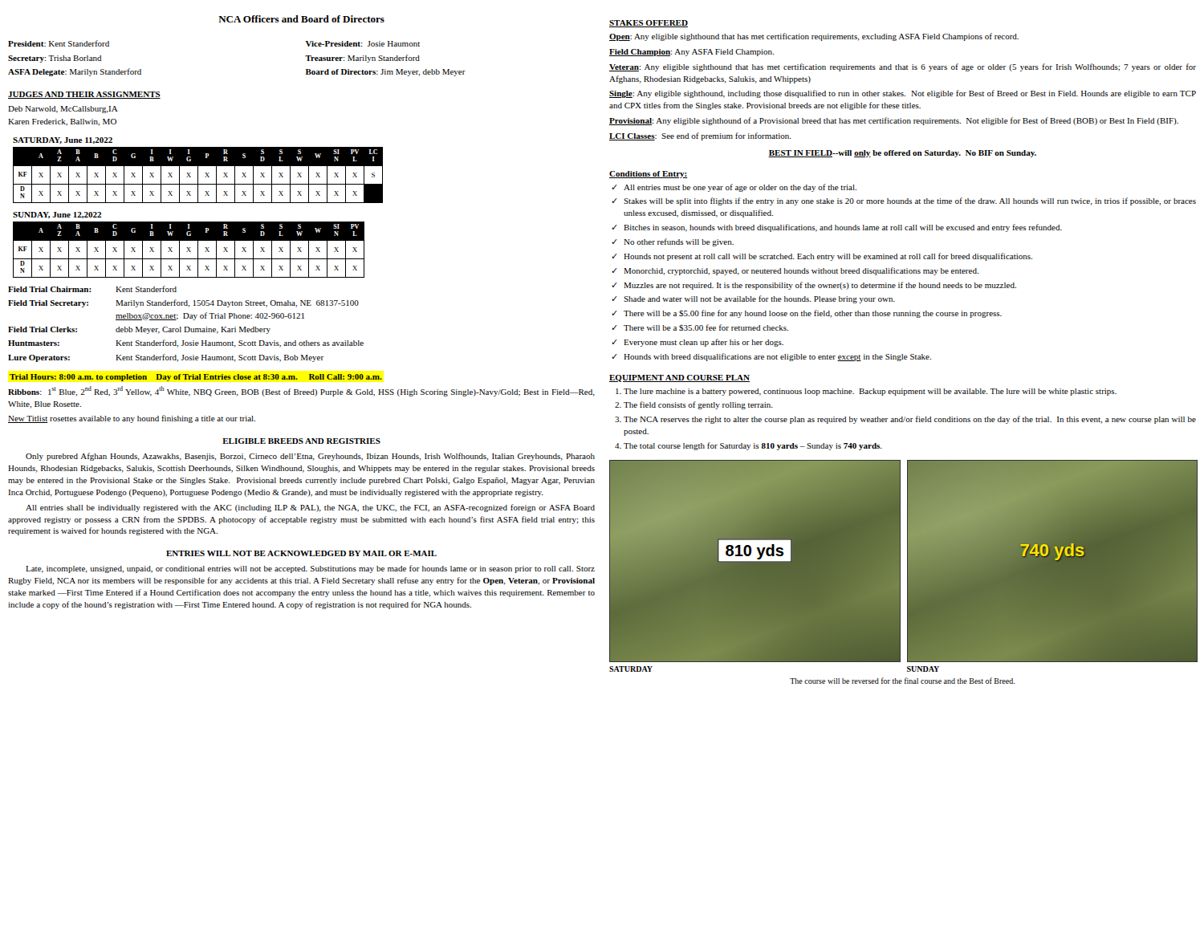NCA Officers and Board of Directors
President: Kent Standerford
Secretary: Trisha Borland
ASFA Delegate: Marilyn Standerford
Vice-President: Josie Haumont
Treasurer: Marilyn Standerford
Board of Directors: Jim Meyer, debb Meyer
JUDGES AND THEIR ASSIGNMENTS
Deb Narwold, McCallsburg,IA
Karen Frederick, Ballwin, MO
SATURDAY, June 11,2022
| | A | A Z | B A | B | C D | G | I B | I W | I G | P | R R | S | S D | S L | S W | W | SI N | PV L | LC I |
| --- | --- | --- | --- | --- | --- | --- | --- | --- | --- | --- | --- | --- | --- | --- | --- | --- | --- | --- | --- |
| KF | X | X | X | X | X | X | X | X | X | X | X | X | X | X | X | X | X | X | S |
| D N | X | X | X | X | X | X | X | X | X | X | X | X | X | X | X | X | X | X | |
SUNDAY, June 12,2022
| | A | A Z | B A | B | C D | G | I B | I W | I G | P | R R | S | S D | S L | S W | W | SI N | PV L |
| --- | --- | --- | --- | --- | --- | --- | --- | --- | --- | --- | --- | --- | --- | --- | --- | --- | --- | --- |
| KF | X | X | X | X | X | X | X | X | X | X | X | X | X | X | X | X | X | X |
| D N | X | X | X | X | X | X | X | X | X | X | X | X | X | X | X | X | X | X |
| Field Trial Chairman: | Kent Standerford |
| Field Trial Secretary: | Marilyn Standerford, 15054 Dayton Street, Omaha, NE 68137-5100 melbox@cox.net ; Day of Trial Phone: 402-960-6121 |
| Field Trial Clerks: | debb Meyer, Carol Dumaine, Kari Medbery |
| Huntmasters: | Kent Standerford, Josie Haumont, Scott Davis, and others as available |
| Lure Operators: | Kent Standerford, Josie Haumont, Scott Davis, Bob Meyer |
Trial Hours: 8:00 a.m. to completion Day of Trial Entries close at 8:30 a.m. Roll Call: 9:00 a.m.
Ribbons: 1st Blue, 2nd Red, 3rd Yellow, 4th White, NBQ Green, BOB (Best of Breed) Purple & Gold, HSS (High Scoring Single)-Navy/Gold; Best in Field—Red, White, Blue Rosette.
New Titlist rosettes available to any hound finishing a title at our trial.
ELIGIBLE BREEDS AND REGISTRIES
Only purebred Afghan Hounds, Azawakhs, Basenjis, Borzoi, Cirneco dell’Etna, Greyhounds, Ibizan Hounds, Irish Wolfhounds, Italian Greyhounds, Pharaoh Hounds, Rhodesian Ridgebacks, Salukis, Scottish Deerhounds, Silken Windhound, Sloughis, and Whippets may be entered in the regular stakes. Provisional breeds may be entered in the Provisional Stake or the Singles Stake. Provisional breeds currently include purebred Chart Polski, Galgo Español, Magyar Agar, Peruvian Inca Orchid, Portuguese Podengo (Pequeno), Portuguese Podengo (Medio & Grande), and must be individually registered with the appropriate registry.
All entries shall be individually registered with the AKC (including ILP & PAL), the NGA, the UKC, the FCI, an ASFA-recognized foreign or ASFA Board approved registry or possess a CRN from the SPDBS. A photocopy of acceptable registry must be submitted with each hound’s first ASFA field trial entry; this requirement is waived for hounds registered with the NGA.
ENTRIES WILL NOT BE ACKNOWLEDGED BY MAIL OR E-MAIL
Late, incomplete, unsigned, unpaid, or conditional entries will not be accepted. Substitutions may be made for hounds lame or in season prior to roll call. Storz Rugby Field, NCA nor its members will be responsible for any accidents at this trial. A Field Secretary shall refuse any entry for the Open, Veteran, or Provisional stake marked —First Time Entered if a Hound Certification does not accompany the entry unless the hound has a title, which waives this requirement. Remember to include a copy of the hound’s registration with —First Time Entered hound. A copy of registration is not required for NGA hounds.
STAKES OFFERED
Open: Any eligible sighthound that has met certification requirements, excluding ASFA Field Champions of record.
Field Champion: Any ASFA Field Champion.
Veteran: Any eligible sighthound that has met certification requirements and that is 6 years of age or older (5 years for Irish Wolfhounds; 7 years or older for Afghans, Rhodesian Ridgebacks, Salukis, and Whippets)
Single: Any eligible sighthound, including those disqualified to run in other stakes. Not eligible for Best of Breed or Best in Field. Hounds are eligible to earn TCP and CPX titles from the Singles stake. Provisional breeds are not eligible for these titles.
Provisional: Any eligible sighthound of a Provisional breed that has met certification requirements. Not eligible for Best of Breed (BOB) or Best In Field (BIF).
LCI Classes: See end of premium for information.
BEST IN FIELD--will only be offered on Saturday. No BIF on Sunday.
Conditions of Entry:
All entries must be one year of age or older on the day of the trial.
Stakes will be split into flights if the entry in any one stake is 20 or more hounds at the time of the draw. All hounds will run twice, in trios if possible, or braces unless excused, dismissed, or disqualified.
Bitches in season, hounds with breed disqualifications, and hounds lame at roll call will be excused and entry fees refunded.
No other refunds will be given.
Hounds not present at roll call will be scratched. Each entry will be examined at roll call for breed disqualifications.
Monorchid, cryptorchid, spayed, or neutered hounds without breed disqualifications may be entered.
Muzzles are not required. It is the responsibility of the owner(s) to determine if the hound needs to be muzzled.
Shade and water will not be available for the hounds. Please bring your own.
There will be a $5.00 fine for any hound loose on the field, other than those running the course in progress.
There will be a $35.00 fee for returned checks.
Everyone must clean up after his or her dogs.
Hounds with breed disqualifications are not eligible to enter except in the Single Stake.
EQUIPMENT AND COURSE PLAN
The lure machine is a battery powered, continuous loop machine. Backup equipment will be available. The lure will be white plastic strips.
The field consists of gently rolling terrain.
The NCA reserves the right to alter the course plan as required by weather and/or field conditions on the day of the trial. In this event, a new course plan will be posted.
The total course length for Saturday is 810 yards – Sunday is 740 yards.
810 yds
SATURDAY
740 yds
SUNDAY
The course will be reversed for the final course and the Best of Breed.